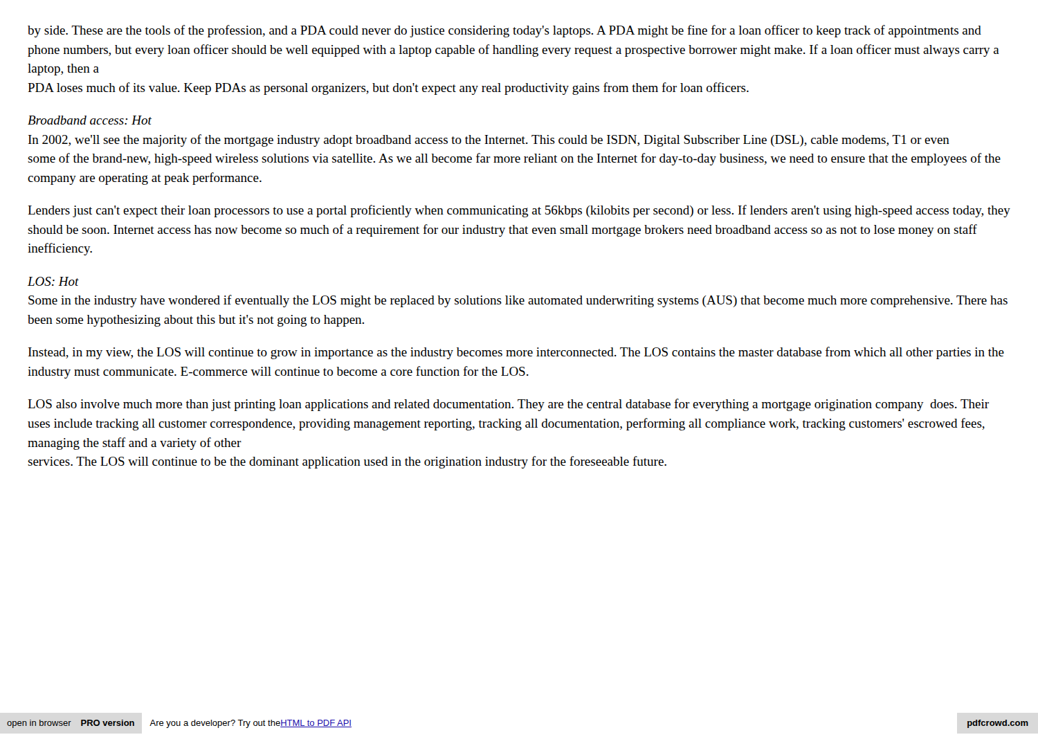by side. These are the tools of the profession, and a PDA could never do justice considering today's laptops. A PDA might be fine for a loan officer to keep track of appointments and phone numbers, but every loan officer should be well equipped with a laptop capable of handling every request a prospective borrower might make. If a loan officer must always carry a laptop, then a
PDA loses much of its value. Keep PDAs as personal organizers, but don't expect any real productivity gains from them for loan officers.
Broadband access: Hot
In 2002, we'll see the majority of the mortgage industry adopt broadband access to the Internet. This could be ISDN, Digital Subscriber Line (DSL), cable modems, T1 or even
some of the brand-new, high-speed wireless solutions via satellite. As we all become far more reliant on the Internet for day-to-day business, we need to ensure that the employees of the company are operating at peak performance.
Lenders just can't expect their loan processors to use a portal proficiently when communicating at 56kbps (kilobits per second) or less. If lenders aren't using high-speed access today, they should be soon. Internet access has now become so much of a requirement for our industry that even small mortgage brokers need broadband access so as not to lose money on staff inefficiency.
LOS: Hot
Some in the industry have wondered if eventually the LOS might be replaced by solutions like automated underwriting systems (AUS) that become much more comprehensive. There has been some hypothesizing about this but it's not going to happen.
Instead, in my view, the LOS will continue to grow in importance as the industry becomes more interconnected. The LOS contains the master database from which all other parties in the industry must communicate. E-commerce will continue to become a core function for the LOS.
LOS also involve much more than just printing loan applications and related documentation. They are the central database for everything a mortgage origination company does. Their uses include tracking all customer correspondence, providing management reporting, tracking all documentation, performing all compliance work, tracking customers' escrowed fees, managing the staff and a variety of other
services. The LOS will continue to be the dominant application used in the origination industry for the foreseeable future.
open in browser PRO version
Are you a developer? Try out the HTML to PDF API
pdfcrowd.com